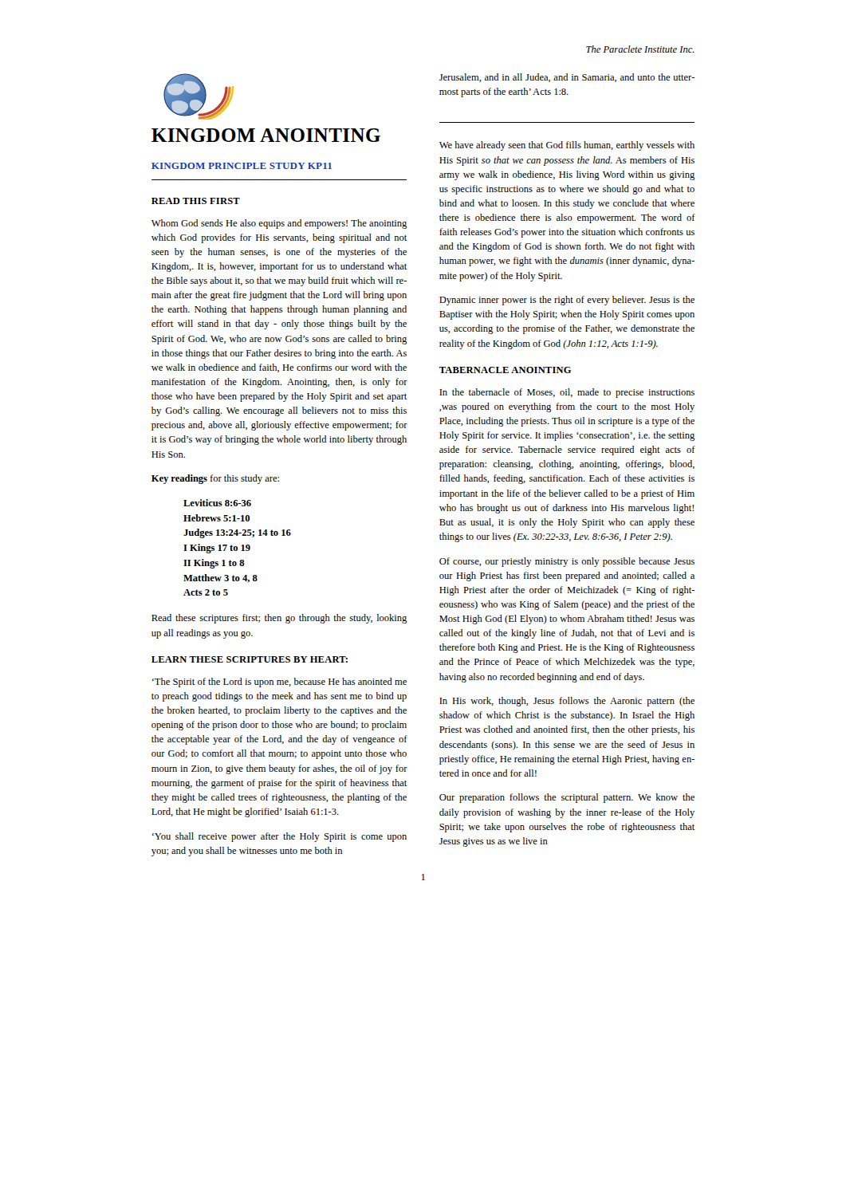The Paraclete Institute Inc.
KINGDOM ANOINTING
KINGDOM PRINCIPLE STUDY KP11
READ THIS FIRST
Whom God sends He also equips and empowers! The anointing which God provides for His servants, being spiritual and not seen by the human senses, is one of the mysteries of the Kingdom,. It is, however, important for us to understand what the Bible says about it, so that we may build fruit which will remain after the great fire judgment that the Lord will bring upon the earth. Nothing that happens through human planning and effort will stand in that day - only those things built by the Spirit of God. We, who are now God’s sons are called to bring in those things that our Father desires to bring into the earth. As we walk in obedience and faith, He confirms our word with the manifestation of the Kingdom. Anointing, then, is only for those who have been prepared by the Holy Spirit and set apart by God’s calling. We encourage all believers not to miss this precious and, above all, gloriously effective empowerment; for it is God’s way of bringing the whole world into liberty through His Son.
Key readings for this study are:
Leviticus 8:6-36
Hebrews 5:1-10
Judges 13:24-25; 14 to 16
I Kings 17 to 19
II Kings 1 to 8
Matthew 3 to 4, 8
Acts 2 to 5
Read these scriptures first; then go through the study, looking up all readings as you go.
LEARN THESE SCRIPTURES BY HEART:
‘The Spirit of the Lord is upon me, because He has anointed me to preach good tidings to the meek and has sent me to bind up the broken hearted, to proclaim liberty to the captives and the opening of the prison door to those who are bound; to proclaim the acceptable year of the Lord, and the day of vengeance of our God; to comfort all that mourn; to appoint unto those who mourn in Zion, to give them beauty for ashes, the oil of joy for mourning, the garment of praise for the spirit of heaviness that they might be called trees of righteousness, the planting of the Lord, that He might be glorified’ Isaiah 61:1-3.
‘You shall receive power after the Holy Spirit is come upon you; and you shall be witnesses unto me both in
Jerusalem, and in all Judea, and in Samaria, and unto the uttermost parts of the earth’ Acts 1:8.
We have already seen that God fills human, earthly vessels with His Spirit so that we can possess the land. As members of His army we walk in obedience, His living Word within us giving us specific instructions as to where we should go and what to bind and what to loosen. In this study we conclude that where there is obedience there is also empowerment. The word of faith releases God’s power into the situation which confronts us and the Kingdom of God is shown forth. We do not fight with human power, we fight with the dunamis (inner dynamic, dynamite power) of the Holy Spirit.
Dynamic inner power is the right of every believer. Jesus is the Baptiser with the Holy Spirit; when the Holy Spirit comes upon us, according to the promise of the Father, we demonstrate the reality of the Kingdom of God (John 1:12, Acts 1:1-9).
TABERNACLE ANOINTING
In the tabernacle of Moses, oil, made to precise instructions ,was poured on everything from the court to the most Holy Place, including the priests. Thus oil in scripture is a type of the Holy Spirit for service. It implies ‘consecration’, i.e. the setting aside for service. Tabernacle service required eight acts of preparation: cleansing, clothing, anointing, offerings, blood, filled hands, feeding, sanctification. Each of these activities is important in the life of the believer called to be a priest of Him who has brought us out of darkness into His marvelous light! But as usual, it is only the Holy Spirit who can apply these things to our lives (Ex. 30:22-33, Lev. 8:6-36, I Peter 2:9).
Of course, our priestly ministry is only possible because Jesus our High Priest has first been prepared and anointed; called a High Priest after the order of Meichizadek (= King of righteousness) who was King of Salem (peace) and the priest of the Most High God (El Elyon) to whom Abraham tithed! Jesus was called out of the kingly line of Judah, not that of Levi and is therefore both King and Priest. He is the King of Righteousness and the Prince of Peace of which Melchizedek was the type, having also no recorded beginning and end of days.
In His work, though, Jesus follows the Aaronic pattern (the shadow of which Christ is the substance). In Israel the High Priest was clothed and anointed first, then the other priests, his descendants (sons). In this sense we are the seed of Jesus in priestly office, He remaining the eternal High Priest, having entered in once and for all!
Our preparation follows the scriptural pattern. We know the daily provision of washing by the inner re-lease of the Holy Spirit; we take upon ourselves the robe of righteousness that Jesus gives us as we live in
1